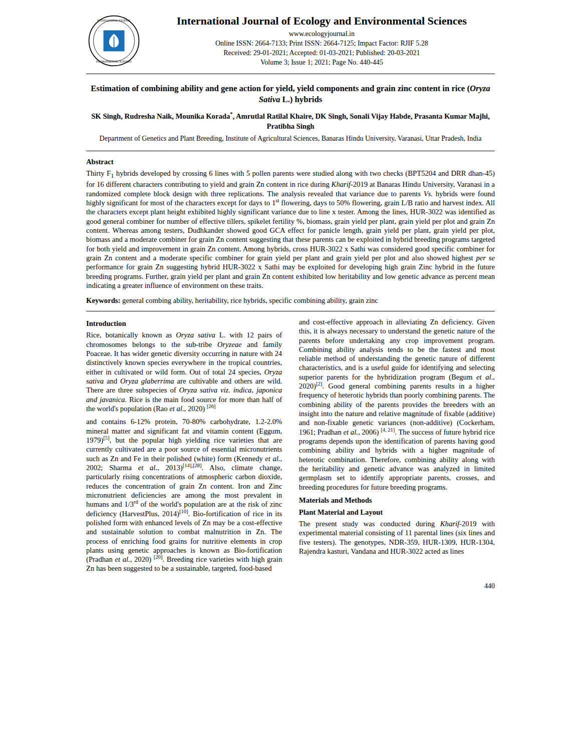INTERNATIONAL JOURNAL ENVIRONMENTAL SCIENCES
International Journal of Ecology and Environmental Sciences
www.ecologyjournal.in
Online ISSN: 2664-7133; Print ISSN: 2664-7125; Impact Factor: RJIF 5.28
Received: 29-01-2021; Accepted: 01-03-2021; Published: 20-03-2021
Volume 3; Issue 1; 2021; Page No. 440-445
Estimation of combining ability and gene action for yield, yield components and grain zinc content in rice (Oryza Sativa L.) hybrids
SK Singh, Rudresha Naik, Mounika Korada*, Amrutlal Ratilal Khaire, DK Singh, Sonali Vijay Habde, Prasanta Kumar Majhi, Pratibha Singh
Department of Genetics and Plant Breeding, Institute of Agricultural Sciences, Banaras Hindu University, Varanasi, Uttar Pradesh, India
Abstract
Thirty F1 hybrids developed by crossing 6 lines with 5 pollen parents were studied along with two checks (BPT5204 and DRR dhan-45) for 16 different characters contributing to yield and grain Zn content in rice during Kharif-2019 at Banaras Hindu University, Varanasi in a randomized complete block design with three replications. The analysis revealed that variance due to parents Vs. hybrids were found highly significant for most of the characters except for days to 1st flowering, days to 50% flowering, grain L/B ratio and harvest index. All the characters except plant height exhibited highly significant variance due to line x tester. Among the lines, HUR-3022 was identified as good general combiner for number of effective tillers, spikelet fertility %, biomass, grain yield per plant, grain yield per plot and grain Zn content. Whereas among testers, Dudhkander showed good GCA effect for panicle length, grain yield per plant, grain yield per plot, biomass and a moderate combiner for grain Zn content suggesting that these parents can be exploited in hybrid breeding programs targeted for both yield and improvement in grain Zn content. Among hybrids, cross HUR-3022 x Sathi was considered good specific combiner for grain Zn content and a moderate specific combiner for grain yield per plant and grain yield per plot and also showed highest per se performance for grain Zn suggesting hybrid HUR-3022 x Sathi may be exploited for developing high grain Zinc hybrid in the future breeding programs. Further, grain yield per plant and grain Zn content exhibited low heritability and low genetic advance as percent mean indicating a greater influence of environment on these traits.
Keywords: general combing ability, heritability, rice hybrids, specific combining ability, grain zinc
Introduction
Rice, botanically known as Oryza sativa L. with 12 pairs of chromosomes belongs to the sub-tribe Oryzeae and family Poaceae. It has wider genetic diversity occurring in nature with 24 distinctively known species everywhere in the tropical countries, either in cultivated or wild form. Out of total 24 species, Oryza sativa and Oryza glaberrima are cultivable and others are wild. There are three subspecies of Oryza sativa viz. indica, japonica and javanica. Rice is the main food source for more than half of the world's population (Rao et al., 2020) [26]
and contains 6-12% protein, 70-80% carbohydrate, 1.2-2.0% mineral matter and significant fat and vitamin content (Eggum, 1979)[5], but the popular high yielding rice varieties that are currently cultivated are a poor source of essential micronutrients such as Zn and Fe in their polished (white) form (Kennedy et al., 2002; Sharma et al., 2013)[14],[28]. Also, climate change, particularly rising concentrations of atmospheric carbon dioxide, reduces the concentration of grain Zn content. Iron and Zinc micronutrient deficiencies are among the most prevalent in humans and 1/3rd of the world's population are at the risk of zinc deficiency (HarvestPlus, 2014)[10]. Bio-fortification of rice in its polished form with enhanced levels of Zn may be a cost-effective and sustainable solution to combat malnutrition in Zn. The process of enriching food grains for nutritive elements in crop plants using genetic approaches is known as Bio-fortification (Pradhan et al., 2020) [20]. Breeding rice varieties with high grain Zn has been suggested to be a sustainable, targeted, food-based
and cost-effective approach in alleviating Zn deficiency. Given this, it is always necessary to understand the genetic nature of the parents before undertaking any crop improvement program. Combining ability analysis tends to be the fastest and most reliable method of understanding the genetic nature of different characteristics, and is a useful guide for identifying and selecting superior parents for the hybridization program (Begum et al., 2020)[2]. Good general combining parents results in a higher frequency of heterotic hybrids than poorly combining parents. The combining ability of the parents provides the breeders with an insight into the nature and relative magnitude of fixable (additive) and non-fixable genetic variances (non-additive) (Cockerham, 1961; Pradhan et al., 2006) [4, 21]. The success of future hybrid rice programs depends upon the identification of parents having good combining ability and hybrids with a higher magnitude of heterotic combination. Therefore, combining ability along with the heritability and genetic advance was analyzed in limited germplasm set to identify appropriate parents, crosses, and breeding procedures for future breeding programs.
Materials and Methods
Plant Material and Layout
The present study was conducted during Kharif-2019 with experimental material consisting of 11 parental lines (six lines and five testers). The genotypes, NDR-359, HUR-1309, HUR-1304, Rajendra kasturi, Vandana and HUR-3022 acted as lines
440